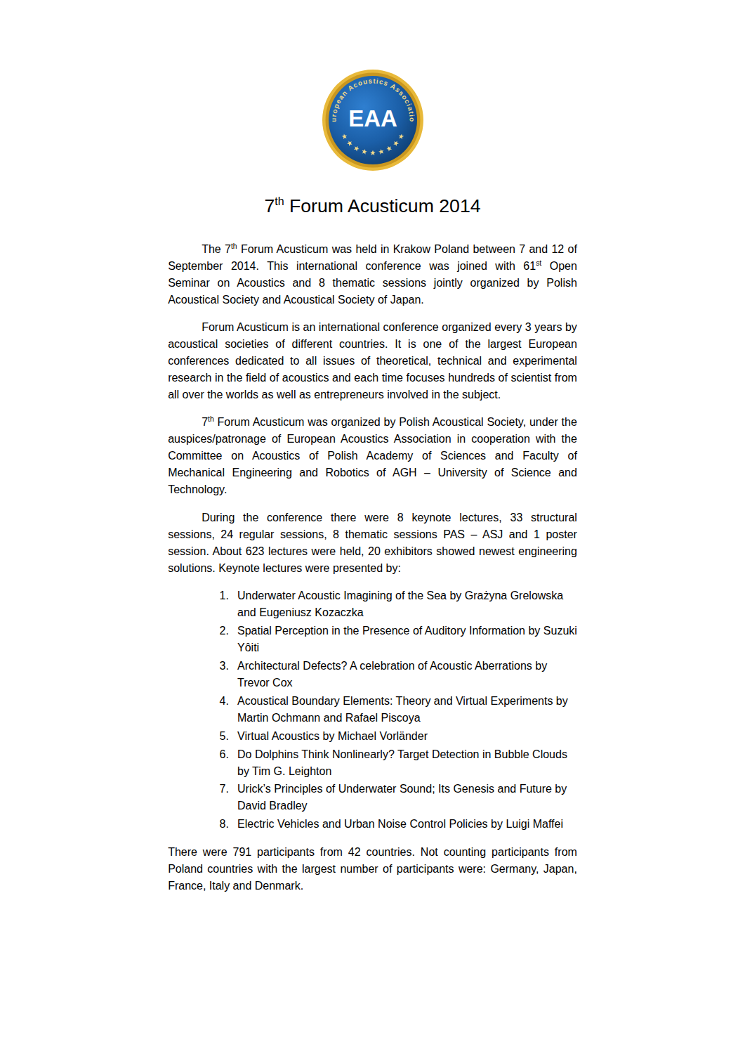European Acoustics Association EAA
7th Forum Acusticum 2014
The 7th Forum Acusticum was held in Krakow Poland between 7 and 12 of September 2014. This international conference was joined with 61st Open Seminar on Acoustics and 8 thematic sessions jointly organized by Polish Acoustical Society and Acoustical Society of Japan.
Forum Acusticum is an international conference organized every 3 years by acoustical societies of different countries. It is one of the largest European conferences dedicated to all issues of theoretical, technical and experimental research in the field of acoustics and each time focuses hundreds of scientist from all over the worlds as well as entrepreneurs involved in the subject.
7th Forum Acusticum was organized by Polish Acoustical Society, under the auspices/patronage of European Acoustics Association in cooperation with the Committee on Acoustics of Polish Academy of Sciences and Faculty of Mechanical Engineering and Robotics of AGH – University of Science and Technology.
During the conference there were 8 keynote lectures, 33 structural sessions, 24 regular sessions, 8 thematic sessions PAS – ASJ and 1 poster session. About 623 lectures were held, 20 exhibitors showed newest engineering solutions. Keynote lectures were presented by:
Underwater Acoustic Imagining of the Sea by Grażyna Grelowska and Eugeniusz Kozaczka
Spatial Perception in the Presence of Auditory Information by Suzuki Yôiti
Architectural Defects? A celebration of Acoustic Aberrations by Trevor Cox
Acoustical Boundary Elements: Theory and Virtual Experiments by Martin Ochmann and Rafael Piscoya
Virtual Acoustics by Michael Vorländer
Do Dolphins Think Nonlinearly? Target Detection in Bubble Clouds by Tim G. Leighton
Urick’s Principles of Underwater Sound; Its Genesis and Future by David Bradley
Electric Vehicles and Urban Noise Control Policies by Luigi Maffei
There were 791 participants from 42 countries. Not counting participants from Poland countries with the largest number of participants were: Germany, Japan, France, Italy and Denmark.